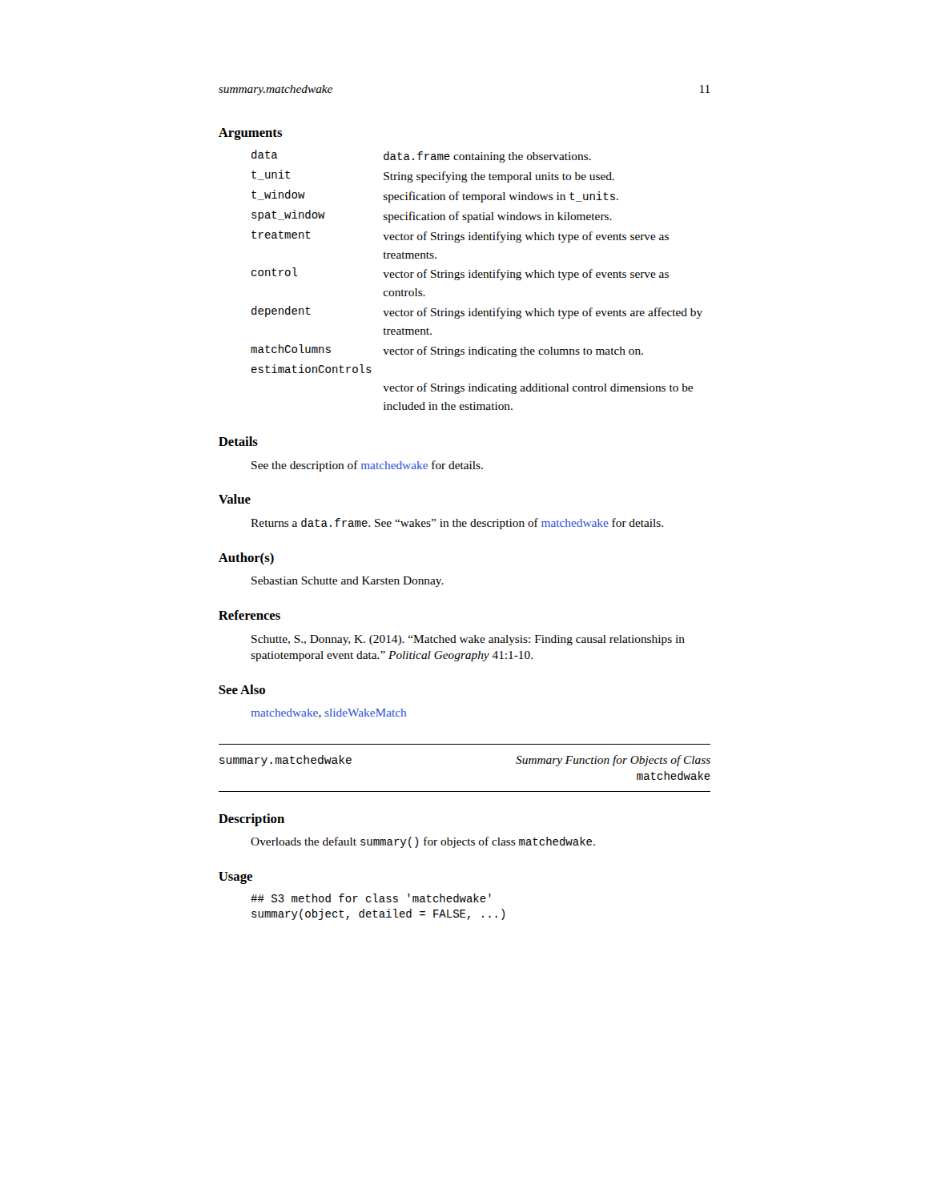summary.matchedwake 11
Arguments
data
data.frame containing the observations.
t_unit
String specifying the temporal units to be used.
t_window
specification of temporal windows in t_units.
spat_window
specification of spatial windows in kilometers.
treatment
vector of Strings identifying which type of events serve as treatments.
control
vector of Strings identifying which type of events serve as controls.
dependent
vector of Strings identifying which type of events are affected by treatment.
matchColumns
vector of Strings indicating the columns to match on.
estimationControls
vector of Strings indicating additional control dimensions to be included in the estimation.
Details
See the description of matchedwake for details.
Value
Returns a data.frame. See “wakes” in the description of matchedwake for details.
Author(s)
Sebastian Schutte and Karsten Donnay.
References
Schutte, S., Donnay, K. (2014). “Matched wake analysis: Finding causal relationships in spatiotemporal event data.” Political Geography 41:1-10.
See Also
matchedwake, slideWakeMatch
summary.matchedwake Summary Function for Objects of Class matchedwake
Description
Overloads the default summary() for objects of class matchedwake.
Usage
## S3 method for class 'matchedwake'
summary(object, detailed = FALSE, ...)